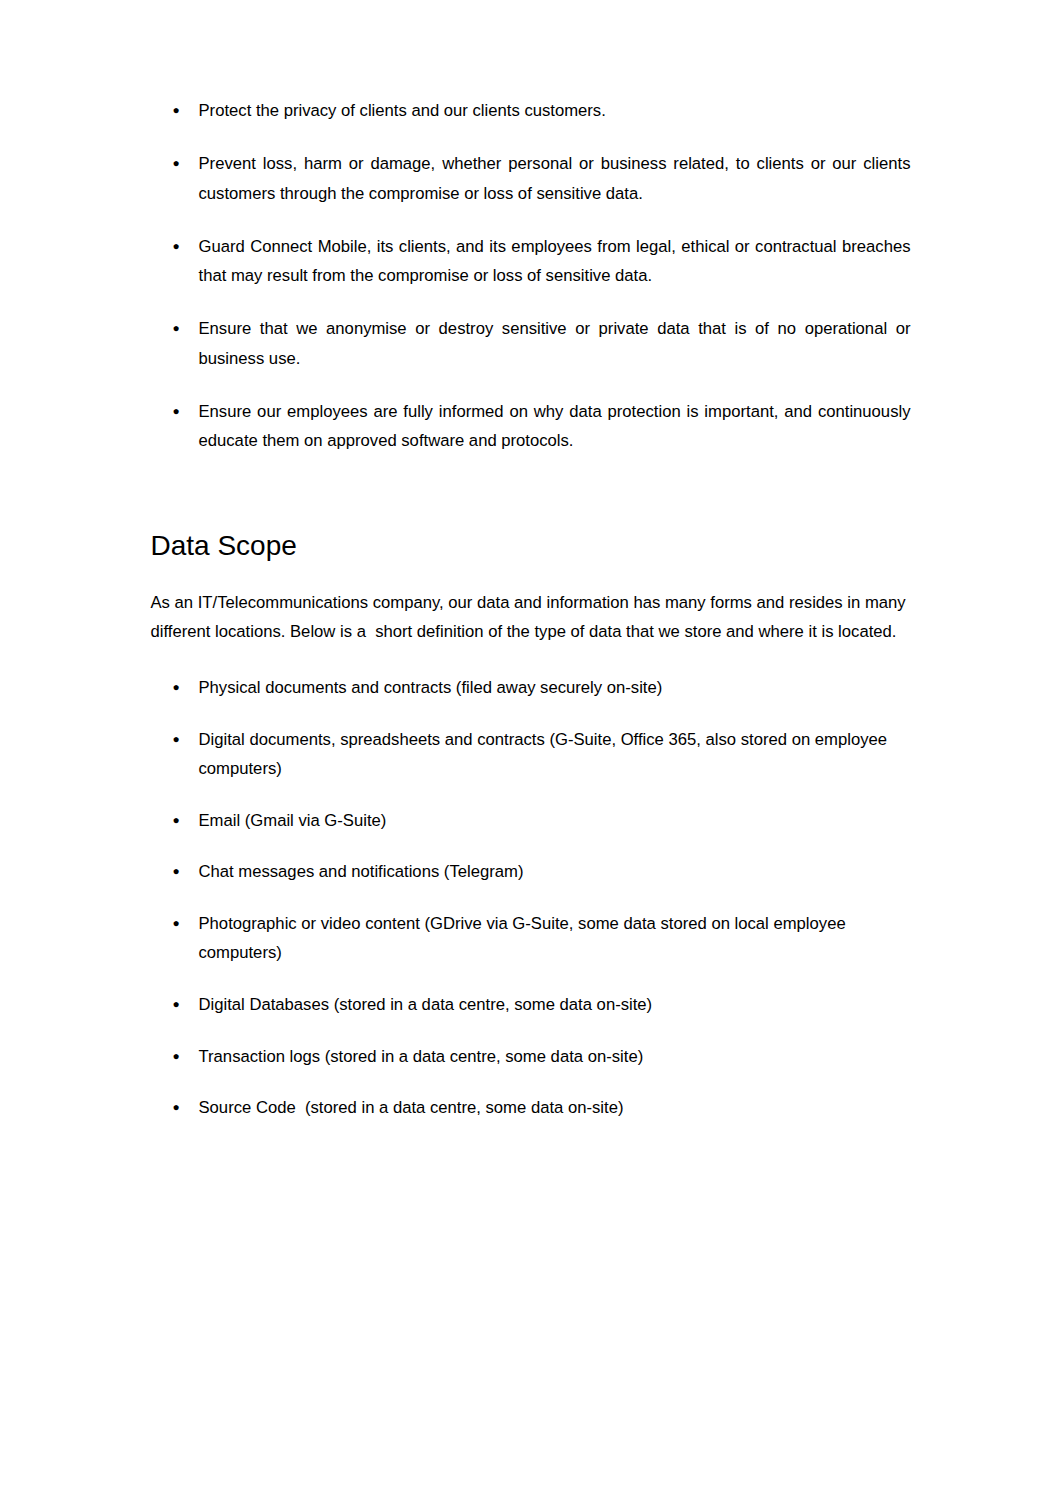Protect the privacy of clients and our clients customers.
Prevent loss, harm or damage, whether personal or business related, to clients or our clients customers through the compromise or loss of sensitive data.
Guard Connect Mobile, its clients, and its employees from legal, ethical or contractual breaches that may result from the compromise or loss of sensitive data.
Ensure that we anonymise or destroy sensitive or private data that is of no operational or business use.
Ensure our employees are fully informed on why data protection is important, and continuously educate them on approved software and protocols.
Data Scope
As an IT/Telecommunications company, our data and information has many forms and resides in many different locations. Below is a short definition of the type of data that we store and where it is located.
Physical documents and contracts (filed away securely on-site)
Digital documents, spreadsheets and contracts (G-Suite, Office 365, also stored on employee computers)
Email (Gmail via G-Suite)
Chat messages and notifications (Telegram)
Photographic or video content (GDrive via G-Suite, some data stored on local employee computers)
Digital Databases (stored in a data centre, some data on-site)
Transaction logs (stored in a data centre, some data on-site)
Source Code (stored in a data centre, some data on-site)